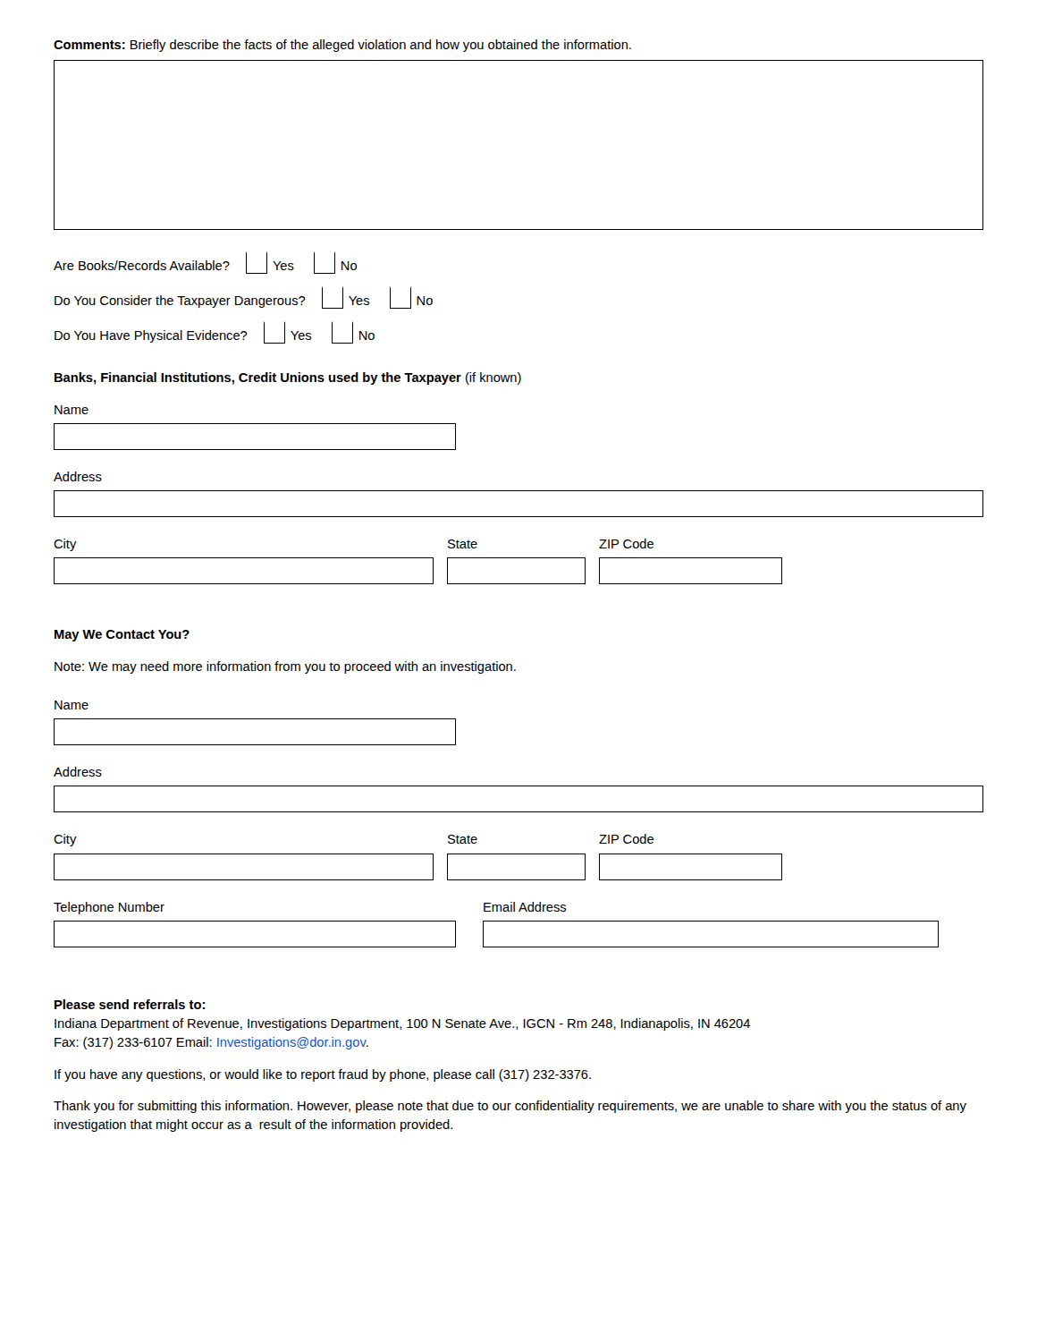Comments: Briefly describe the facts of the alleged violation and how you obtained the information.
Are Books/Records Available? Yes No
Do You Consider the Taxpayer Dangerous? Yes No
Do You Have Physical Evidence? Yes No
Banks, Financial Institutions, Credit Unions used by the Taxpayer (if known)
Name
Address
City
State
ZIP Code
May We Contact You?
Note: We may need more information from you to proceed with an investigation.
Name
Address
City
State
ZIP Code
Telephone Number
Email Address
Please send referrals to:
Indiana Department of Revenue, Investigations Department, 100 N Senate Ave., IGCN - Rm 248, Indianapolis, IN 46204
Fax: (317) 233-6107 Email: Investigations@dor.in.gov.
If you have any questions, or would like to report fraud by phone, please call (317) 232-3376.
Thank you for submitting this information. However, please note that due to our confidentiality requirements, we are unable to share with you the status of any investigation that might occur as a result of the information provided.